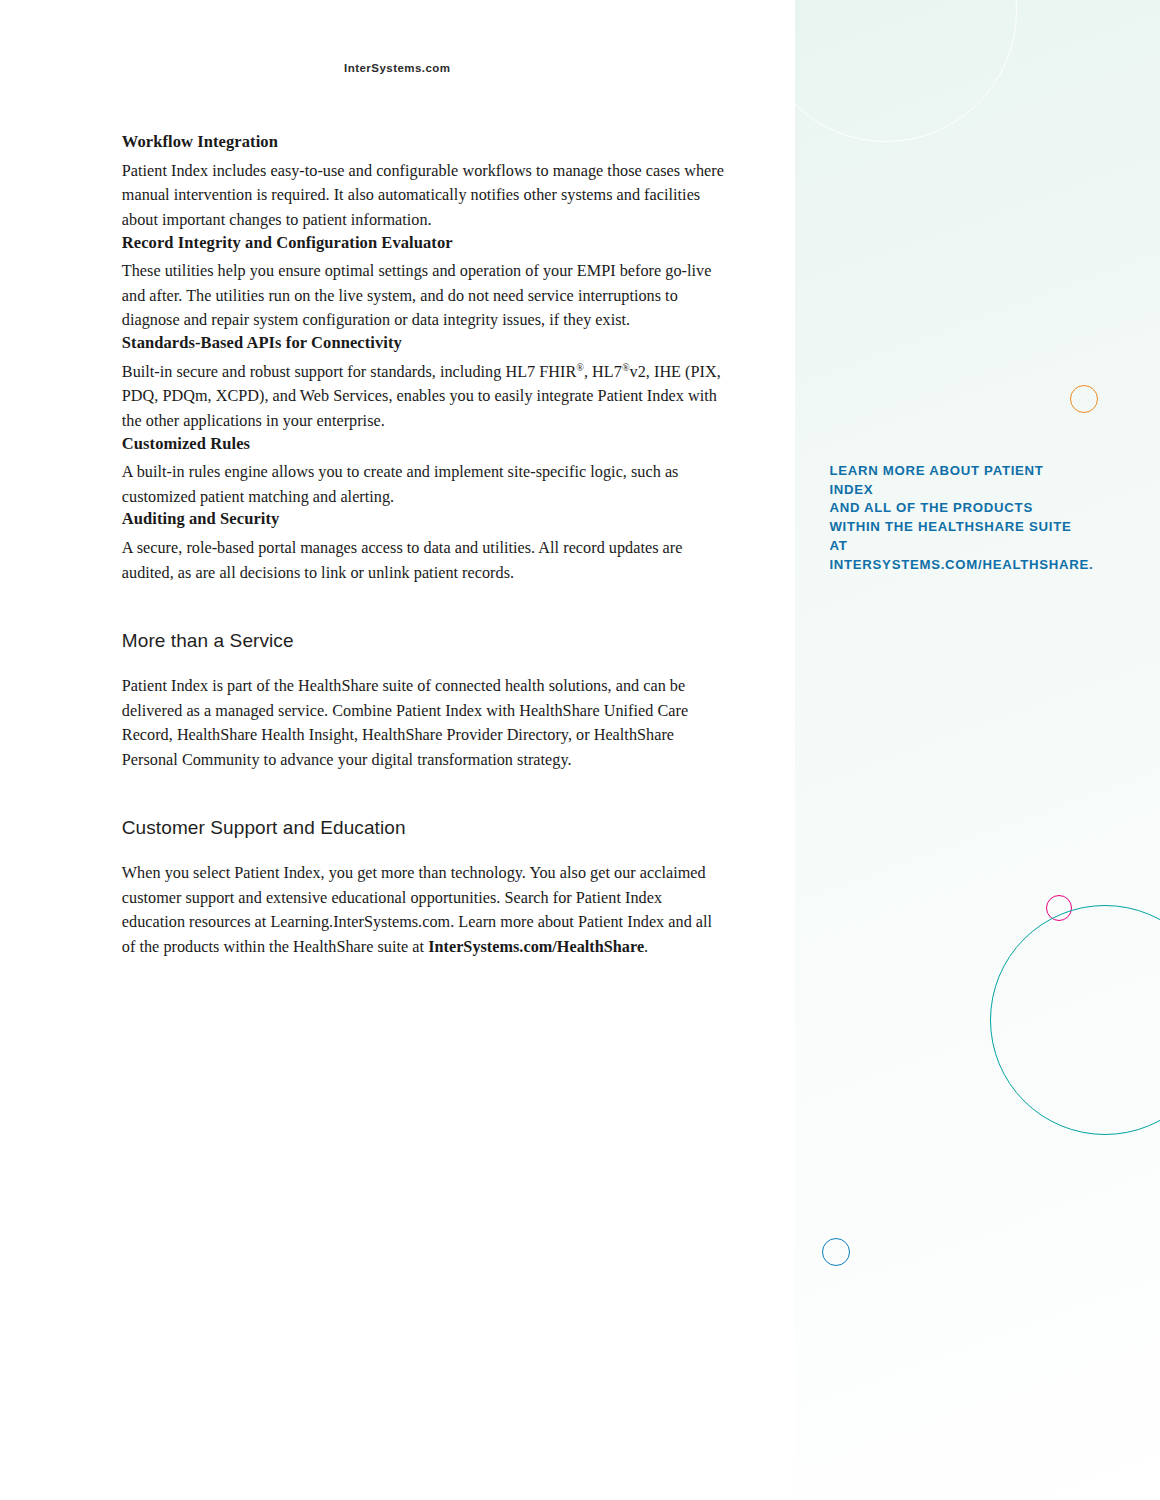InterSystems.com
Workflow Integration
Patient Index includes easy-to-use and configurable workflows to manage those cases where manual intervention is required. It also automatically notifies other systems and facilities about important changes to patient information.
Record Integrity and Configuration Evaluator
These utilities help you ensure optimal settings and operation of your EMPI before go-live and after. The utilities run on the live system, and do not need service interruptions to diagnose and repair system configuration or data integrity issues, if they exist.
Standards-Based APIs for Connectivity
Built-in secure and robust support for standards, including HL7 FHIR®, HL7®v2, IHE (PIX, PDQ, PDQm, XCPD), and Web Services, enables you to easily integrate Patient Index with the other applications in your enterprise.
Customized Rules
A built-in rules engine allows you to create and implement site-specific logic, such as customized patient matching and alerting.
Auditing and Security
A secure, role-based portal manages access to data and utilities. All record updates are audited, as are all decisions to link or unlink patient records.
More than a Service
Patient Index is part of the HealthShare suite of connected health solutions, and can be delivered as a managed service. Combine Patient Index with HealthShare Unified Care Record, HealthShare Health Insight, HealthShare Provider Directory, or HealthShare Personal Community to advance your digital transformation strategy.
Customer Support and Education
When you select Patient Index, you get more than technology. You also get our acclaimed customer support and extensive educational opportunities. Search for Patient Index education resources at Learning.InterSystems.com. Learn more about Patient Index and all of the products within the HealthShare suite at InterSystems.com/HealthShare.
Learn more about Patient Index
and all of the products within the HealthShare suite at InterSystems.com/HealthShare.